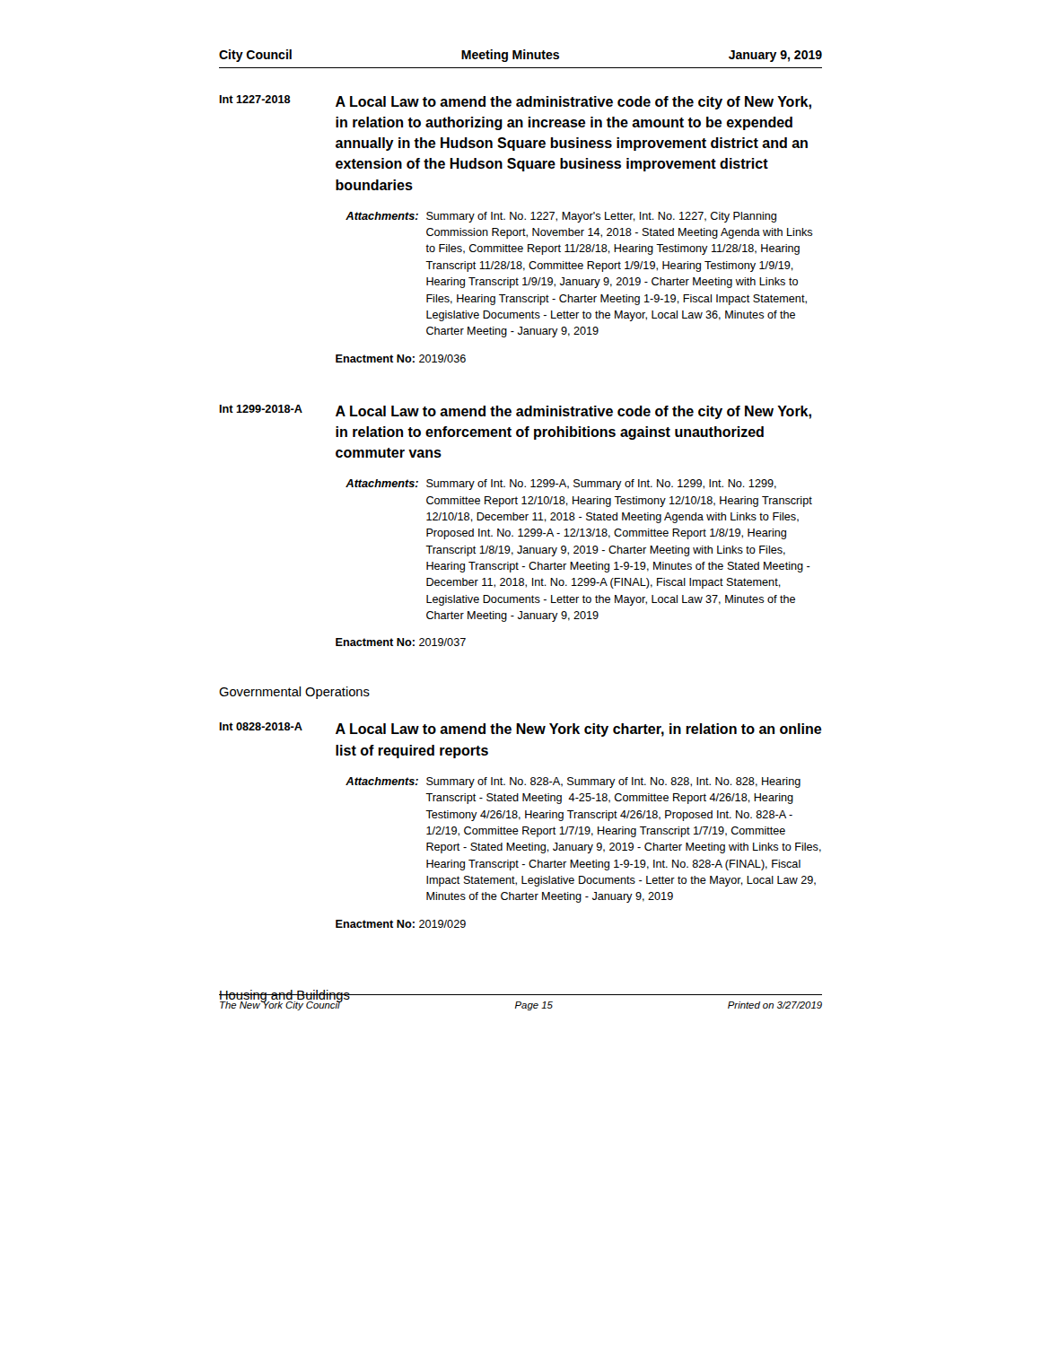City Council
Meeting Minutes
January 9, 2019
Int 1227-2018
A Local Law to amend the administrative code of the city of New York, in relation to authorizing an increase in the amount to be expended annually in the Hudson Square business improvement district and an extension of the Hudson Square business improvement district boundaries
Attachments:
Summary of Int. No. 1227, Mayor's Letter, Int. No. 1227, City Planning Commission Report, November 14, 2018 - Stated Meeting Agenda with Links to Files, Committee Report 11/28/18, Hearing Testimony 11/28/18, Hearing Transcript 11/28/18, Committee Report 1/9/19, Hearing Testimony 1/9/19, Hearing Transcript 1/9/19, January 9, 2019 - Charter Meeting with Links to Files, Hearing Transcript - Charter Meeting 1-9-19, Fiscal Impact Statement, Legislative Documents - Letter to the Mayor, Local Law 36, Minutes of the Charter Meeting - January 9, 2019
Enactment No: 2019/036
Int 1299-2018-A
A Local Law to amend the administrative code of the city of New York, in relation to enforcement of prohibitions against unauthorized commuter vans
Attachments:
Summary of Int. No. 1299-A, Summary of Int. No. 1299, Int. No. 1299, Committee Report 12/10/18, Hearing Testimony 12/10/18, Hearing Transcript 12/10/18, December 11, 2018 - Stated Meeting Agenda with Links to Files, Proposed Int. No. 1299-A - 12/13/18, Committee Report 1/8/19, Hearing Transcript 1/8/19, January 9, 2019 - Charter Meeting with Links to Files, Hearing Transcript - Charter Meeting 1-9-19, Minutes of the Stated Meeting - December 11, 2018, Int. No. 1299-A (FINAL), Fiscal Impact Statement, Legislative Documents - Letter to the Mayor, Local Law 37, Minutes of the Charter Meeting - January 9, 2019
Enactment No: 2019/037
Governmental Operations
Int 0828-2018-A
A Local Law to amend the New York city charter, in relation to an online list of required reports
Attachments:
Summary of Int. No. 828-A, Summary of Int. No. 828, Int. No. 828, Hearing Transcript - Stated Meeting 4-25-18, Committee Report 4/26/18, Hearing Testimony 4/26/18, Hearing Transcript 4/26/18, Proposed Int. No. 828-A - 1/2/19, Committee Report 1/7/19, Hearing Transcript 1/7/19, Committee Report - Stated Meeting, January 9, 2019 - Charter Meeting with Links to Files, Hearing Transcript - Charter Meeting 1-9-19, Int. No. 828-A (FINAL), Fiscal Impact Statement, Legislative Documents - Letter to the Mayor, Local Law 29, Minutes of the Charter Meeting - January 9, 2019
Enactment No: 2019/029
Housing and Buildings
The New York City Council
Page 15
Printed on 3/27/2019